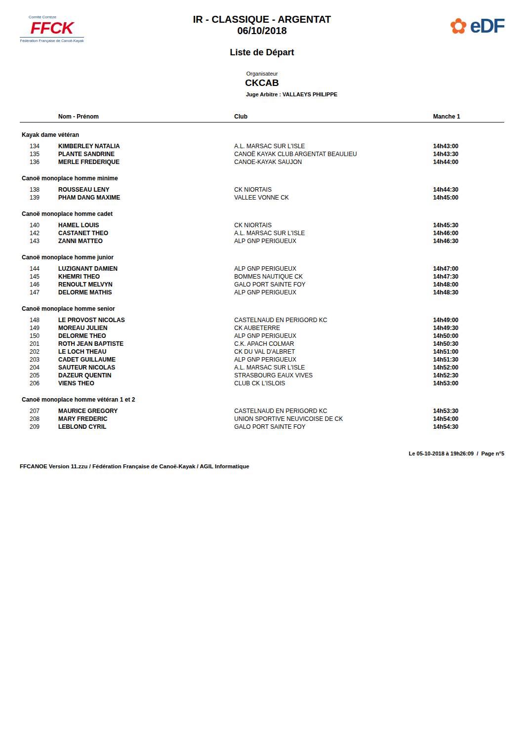Comité Corrèze
FFCK
Fédération Française de Canoë-Kayak
✿eDF
IR - CLASSIQUE - ARGENTAT
06/10/2018
Liste de Départ
Organisateur
CKCAB
Juge Arbitre : VALLAEYS PHILIPPE
| | Nom - Prénom | Club | Manche 1 |
| --- | --- | --- | --- |
| Kayak dame vétéran |
| 134 | KIMBERLEY NATALIA | A.L. MARSAC SUR L'ISLE | 14h43:00 |
| 135 | PLANTE SANDRINE | CANOË KAYAK CLUB ARGENTAT BEAULIEU | 14h43:30 |
| 136 | MERLE FREDERIQUE | CANOE-KAYAK SAUJON | 14h44:00 |
| Canoë monoplace homme minime |
| 138 | ROUSSEAU LENY | CK NIORTAIS | 14h44:30 |
| 139 | PHAM DANG MAXIME | VALLEE VONNE CK | 14h45:00 |
| Canoë monoplace homme cadet |
| 140 | HAMEL LOUIS | CK NIORTAIS | 14h45:30 |
| 142 | CASTANET THEO | A.L. MARSAC SUR L'ISLE | 14h46:00 |
| 143 | ZANNI MATTEO | ALP GNP PERIGUEUX | 14h46:30 |
| Canoë monoplace homme junior |
| 144 | LUZIGNANT DAMIEN | ALP GNP PERIGUEUX | 14h47:00 |
| 145 | KHEMRI THEO | BOMMES NAUTIQUE CK | 14h47:30 |
| 146 | RENOULT MELVYN | GALO PORT SAINTE FOY | 14h48:00 |
| 147 | DELORME MATHIS | ALP GNP PERIGUEUX | 14h48:30 |
| Canoë monoplace homme senior |
| 148 | LE PROVOST NICOLAS | CASTELNAUD EN PERIGORD KC | 14h49:00 |
| 149 | MOREAU JULIEN | CK AUBETERRE | 14h49:30 |
| 150 | DELORME THEO | ALP GNP PERIGUEUX | 14h50:00 |
| 201 | ROTH JEAN BAPTISTE | C.K. APACH COLMAR | 14h50:30 |
| 202 | LE LOCH THEAU | CK DU VAL D'ALBRET | 14h51:00 |
| 203 | CADET GUILLAUME | ALP GNP PERIGUEUX | 14h51:30 |
| 204 | SAUTEUR NICOLAS | A.L. MARSAC SUR L'ISLE | 14h52:00 |
| 205 | DAZEUR QUENTIN | STRASBOURG EAUX VIVES | 14h52:30 |
| 206 | VIENS THEO | CLUB CK L'ISLOIS | 14h53:00 |
| Canoë monoplace homme vétéran 1 et 2 |
| 207 | MAURICE GREGORY | CASTELNAUD EN PERIGORD KC | 14h53:30 |
| 208 | MARY FREDERIC | UNION SPORTIVE NEUVICOISE DE CK | 14h54:00 |
| 209 | LEBLOND CYRIL | GALO PORT SAINTE FOY | 14h54:30 |
Le 05-10-2018 à 19h26:09 / Page n°5
FFCANOE Version 11.zzu / Fédération Française de Canoë-Kayak / AGIL Informatique